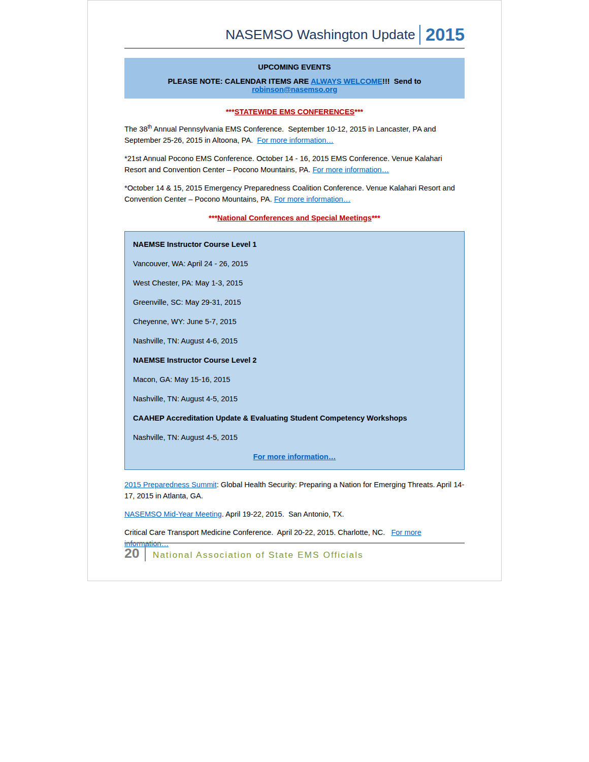NASEMSO Washington Update 2015
UPCOMING EVENTS
PLEASE NOTE: CALENDAR ITEMS ARE ALWAYS WELCOME!!! Send to robinson@nasemso.org
***STATEWIDE EMS CONFERENCES***
The 38th Annual Pennsylvania EMS Conference. September 10-12, 2015 in Lancaster, PA and September 25-26, 2015 in Altoona, PA. For more information…
*21st Annual Pocono EMS Conference. October 14 - 16, 2015 EMS Conference. Venue Kalahari Resort and Convention Center – Pocono Mountains, PA. For more information…
*October 14 & 15, 2015 Emergency Preparedness Coalition Conference. Venue Kalahari Resort and Convention Center – Pocono Mountains, PA. For more information…
***National Conferences and Special Meetings***
NAEMSE Instructor Course Level 1
Vancouver, WA: April 24 - 26, 2015
West Chester, PA: May 1-3, 2015
Greenville, SC: May 29-31, 2015
Cheyenne, WY: June 5-7, 2015
Nashville, TN: August 4-6, 2015
NAEMSE Instructor Course Level 2
Macon, GA: May 15-16, 2015
Nashville, TN: August 4-5, 2015
CAAHEP Accreditation Update & Evaluating Student Competency Workshops
Nashville, TN: August 4-5, 2015
For more information…
2015 Preparedness Summit: Global Health Security: Preparing a Nation for Emerging Threats. April 14-17, 2015 in Atlanta, GA.
NASEMSO Mid-Year Meeting. April 19-22, 2015. San Antonio, TX.
Critical Care Transport Medicine Conference. April 20-22, 2015. Charlotte, NC. For more information…
20 National Association of State EMS Officials